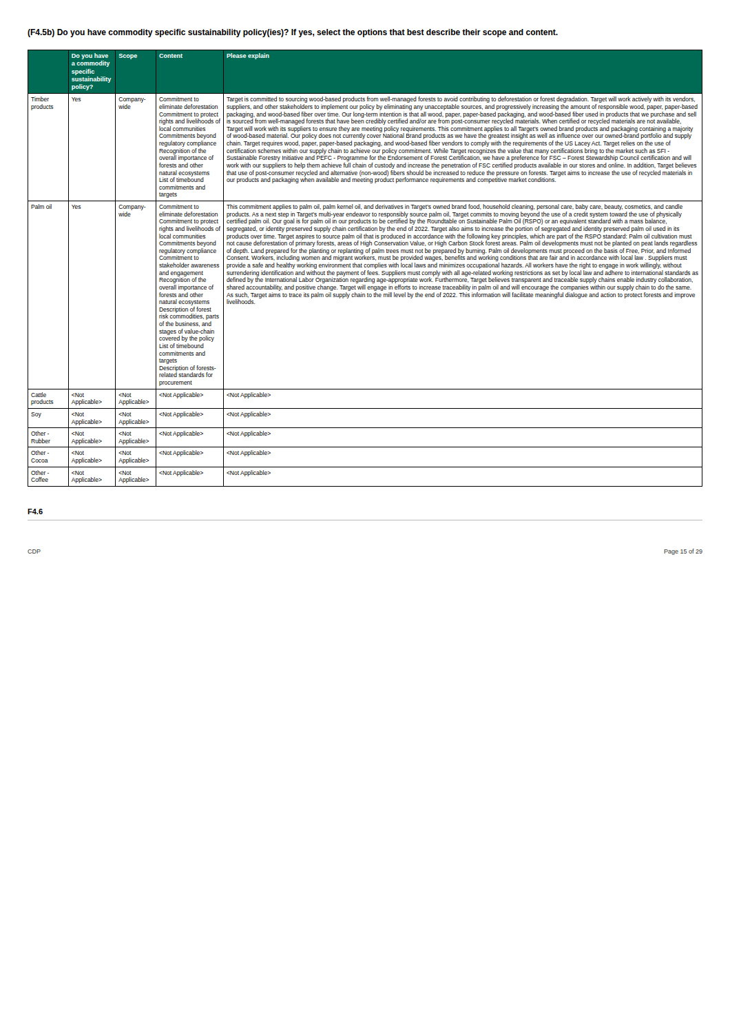(F4.5b) Do you have commodity specific sustainability policy(ies)? If yes, select the options that best describe their scope and content.
| | Do you have a commodity specific sustainability policy? | Scope | Content | Please explain |
| --- | --- | --- | --- | --- |
| Timber products | Yes | Company-wide | Commitment to eliminate deforestation Commitment to protect rights and livelihoods of local communities Commitments beyond regulatory compliance Recognition of the overall importance of forests and other natural ecosystems List of timebound commitments and targets | Target is committed to sourcing wood-based products from well-managed forests to avoid contributing to deforestation or forest degradation. Target will work actively with its vendors, suppliers, and other stakeholders to implement our policy by eliminating any unacceptable sources, and progressively increasing the amount of responsible wood, paper, paper-based packaging, and wood-based fiber over time. Our long-term intention is that all wood, paper, paper-based packaging, and wood-based fiber used in products that we purchase and sell is sourced from well-managed forests that have been credibly certified and/or are from post-consumer recycled materials. When certified or recycled materials are not available, Target will work with its suppliers to ensure they are meeting policy requirements. This commitment applies to all Target's owned brand products and packaging containing a majority of wood-based material. Our policy does not currently cover National Brand products as we have the greatest insight as well as influence over our owned-brand portfolio and supply chain. Target requires wood, paper, paper-based packaging, and wood-based fiber vendors to comply with the requirements of the US Lacey Act. Target relies on the use of certification schemes within our supply chain to achieve our policy commitment. While Target recognizes the value that many certifications bring to the market such as SFI -Sustainable Forestry Initiative and PEFC - Programme for the Endorsement of Forest Certification, we have a preference for FSC – Forest Stewardship Council certification and will work with our suppliers to help them achieve full chain of custody and increase the penetration of FSC certified products available in our stores and online. In addition, Target believes that use of post-consumer recycled and alternative (non-wood) fibers should be increased to reduce the pressure on forests. Target aims to increase the use of recycled materials in our products and packaging when available and meeting product performance requirements and competitive market conditions. |
| Palm oil | Yes | Company-wide | Commitment to eliminate deforestation Commitment to protect rights and livelihoods of local communities Commitments beyond regulatory compliance Commitment to stakeholder awareness and engagement Recognition of the overall importance of forests and other natural ecosystems Description of forest risk commodities, parts of the business, and stages of value-chain covered by the policy List of timebound commitments and targets Description of forests-related standards for procurement | This commitment applies to palm oil, palm kernel oil, and derivatives in Target's owned brand food, household cleaning, personal care, baby care, beauty, cosmetics, and candle products. As a next step in Target's multi-year endeavor to responsibly source palm oil, Target commits to moving beyond the use of a credit system toward the use of physically certified palm oil. Our goal is for palm oil in our products to be certified by the Roundtable on Sustainable Palm Oil (RSPO) or an equivalent standard with a mass balance, segregated, or identity preserved supply chain certification by the end of 2022. Target also aims to increase the portion of segregated and identity preserved palm oil used in its products over time. Target aspires to source palm oil that is produced in accordance with the following key principles, which are part of the RSPO standard: Palm oil cultivation must not cause deforestation of primary forests, areas of High Conservation Value, or High Carbon Stock forest areas. Palm oil developments must not be planted on peat lands regardless of depth. Land prepared for the planting or replanting of palm trees must not be prepared by burning. Palm oil developments must proceed on the basis of Free, Prior, and Informed Consent. Workers, including women and migrant workers, must be provided wages, benefits and working conditions that are fair and in accordance with local law . Suppliers must provide a safe and healthy working environment that complies with local laws and minimizes occupational hazards. All workers have the right to engage in work willingly, without surrendering identification and without the payment of fees. Suppliers must comply with all age-related working restrictions as set by local law and adhere to international standards as defined by the International Labor Organization regarding age-appropriate work. Furthermore, Target believes transparent and traceable supply chains enable industry collaboration, shared accountability, and positive change. Target will engage in efforts to increase traceability in palm oil and will encourage the companies within our supply chain to do the same. As such, Target aims to trace its palm oil supply chain to the mill level by the end of 2022. This information will facilitate meaningful dialogue and action to protect forests and improve livelihoods. |
| Cattle products | <Not Applicable> | <Not Applicable> | <Not Applicable> | <Not Applicable> |
| Soy | <Not Applicable> | <Not Applicable> | <Not Applicable> | <Not Applicable> |
| Other - Rubber | <Not Applicable> | <Not Applicable> | <Not Applicable> | <Not Applicable> |
| Other - Cocoa | <Not Applicable> | <Not Applicable> | <Not Applicable> | <Not Applicable> |
| Other - Coffee | <Not Applicable> | <Not Applicable> | <Not Applicable> | <Not Applicable> |
F4.6
CDP Page 15 of 29